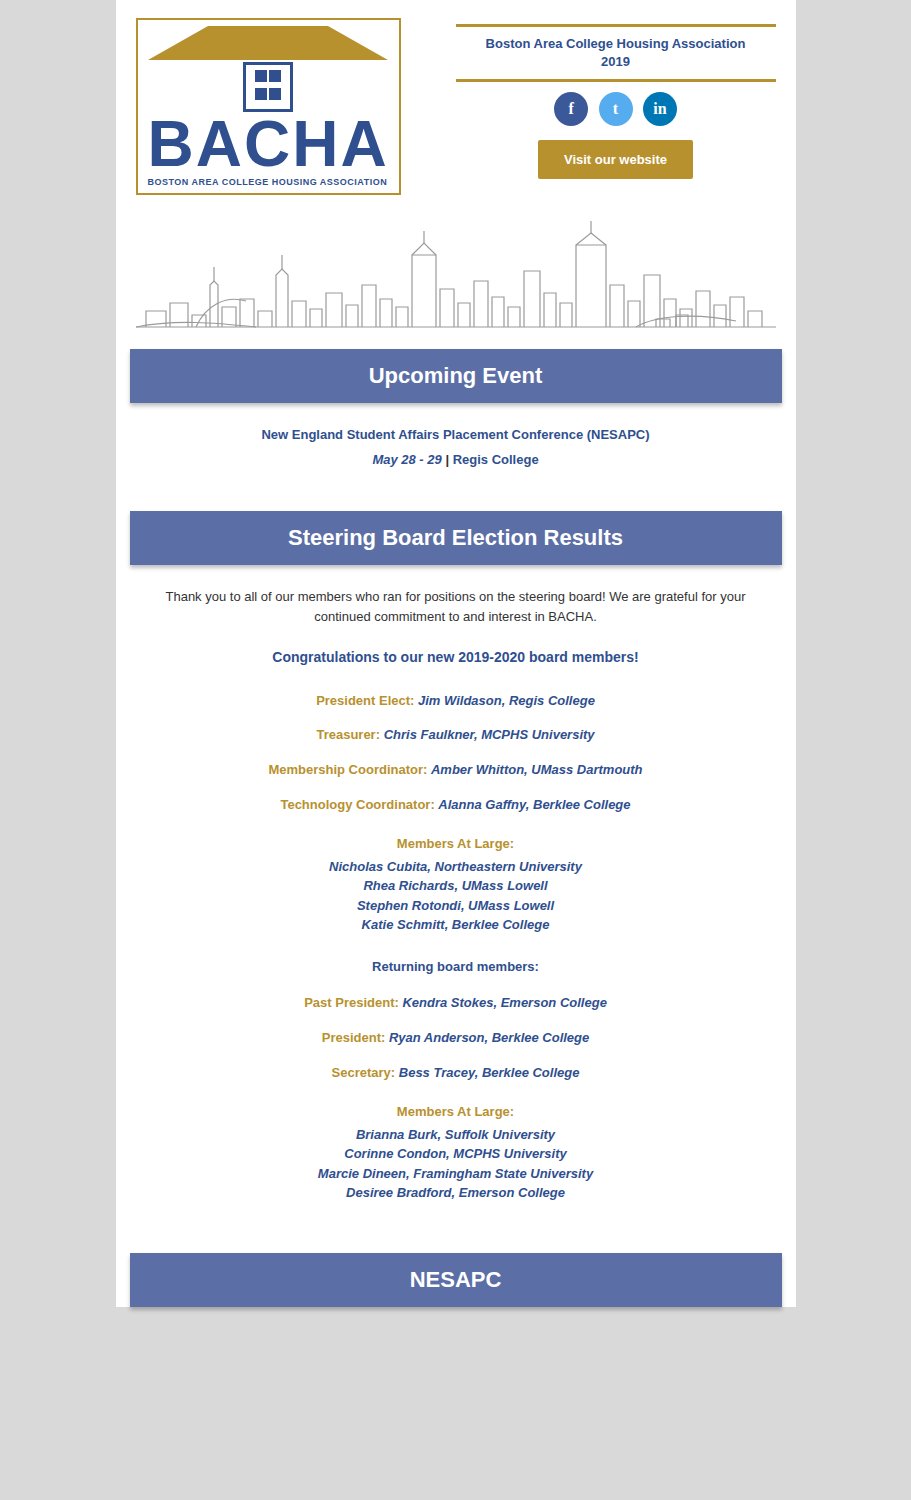BACHA
BOSTON AREA COLLEGE HOUSING ASSOCIATION
Boston Area College Housing Association
2019
f t in
Visit our website
Upcoming Event
New England Student Affairs Placement Conference (NESAPC)
May 28 - 29 | Regis College
Steering Board Election Results
Thank you to all of our members who ran for positions on the steering board! We are grateful for your continued commitment to and interest in BACHA.
Congratulations to our new 2019-2020 board members!
President Elect: Jim Wildason, Regis College
Treasurer: Chris Faulkner, MCPHS University
Membership Coordinator: Amber Whitton, UMass Dartmouth
Technology Coordinator: Alanna Gaffny, Berklee College
Members At Large:
Nicholas Cubita, Northeastern University
Rhea Richards, UMass Lowell
Stephen Rotondi, UMass Lowell
Katie Schmitt, Berklee College
Returning board members:
Past President: Kendra Stokes, Emerson College
President: Ryan Anderson, Berklee College
Secretary: Bess Tracey, Berklee College
Members At Large:
Brianna Burk, Suffolk University
Corinne Condon, MCPHS University
Marcie Dineen, Framingham State University
Desiree Bradford, Emerson College
NESAPC